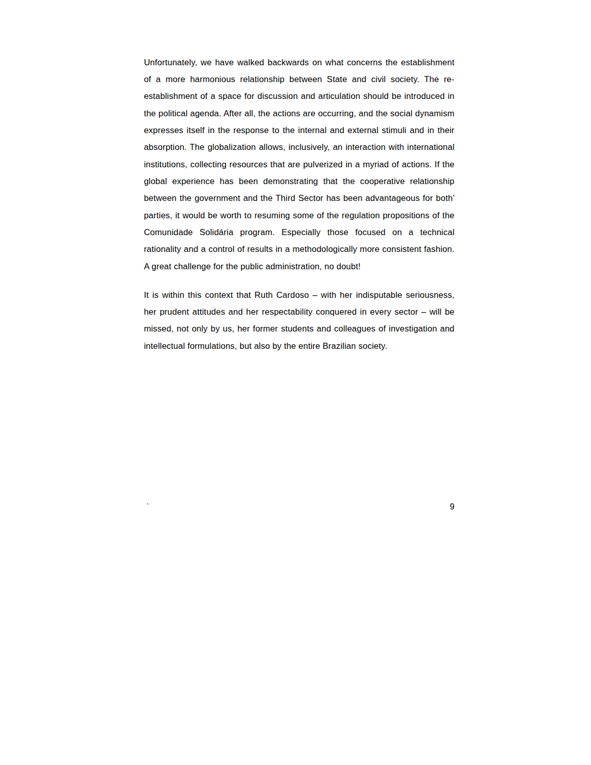Unfortunately, we have walked backwards on what concerns the establishment of a more harmonious relationship between State and civil society. The re-establishment of a space for discussion and articulation should be introduced in the political agenda. After all, the actions are occurring, and the social dynamism expresses itself in the response to the internal and external stimuli and in their absorption. The globalization allows, inclusively, an interaction with international institutions, collecting resources that are pulverized in a myriad of actions. If the global experience has been demonstrating that the cooperative relationship between the government and the Third Sector has been advantageous for both' parties, it would be worth to resuming some of the regulation propositions of the Comunidade Solidária program. Especially those focused on a technical rationality and a control of results in a methodologically more consistent fashion. A great challenge for the public administration, no doubt!
It is within this context that Ruth Cardoso – with her indisputable seriousness, her prudent attitudes and her respectability conquered in every sector – will be missed, not only by us, her former students and colleagues of investigation and intellectual formulations, but also by the entire Brazilian society.
·
9